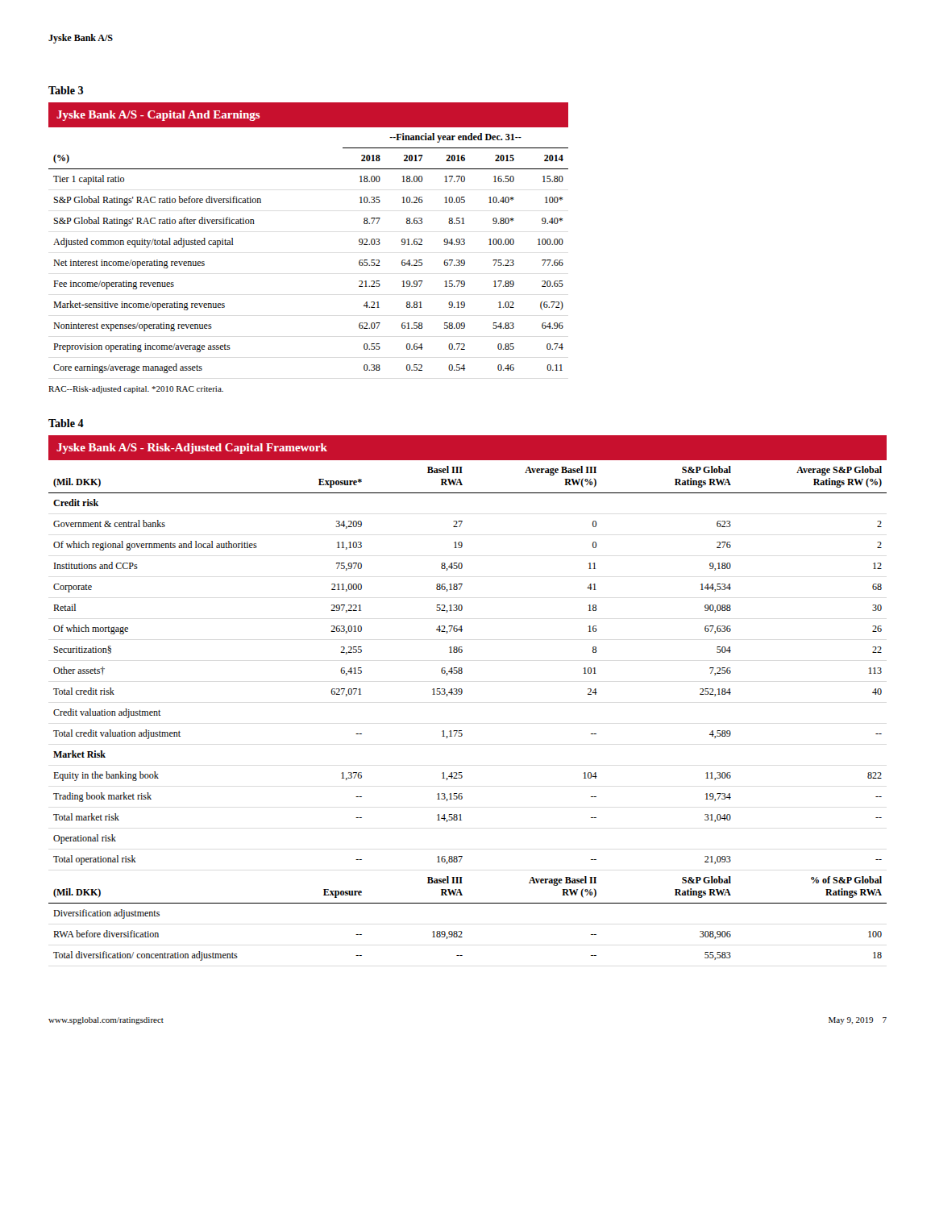Jyske Bank A/S
Table 3
Jyske Bank A/S - Capital And Earnings
| | --Financial year ended Dec. 31-- |
| (%) | 2018 | 2017 | 2016 | 2015 | 2014 |
| Tier 1 capital ratio | 18.00 | 18.00 | 17.70 | 16.50 | 15.80 |
| S&P Global Ratings' RAC ratio before diversification | 10.35 | 10.26 | 10.05 | 10.40* | 100* |
| S&P Global Ratings' RAC ratio after diversification | 8.77 | 8.63 | 8.51 | 9.80* | 9.40* |
| Adjusted common equity/total adjusted capital | 92.03 | 91.62 | 94.93 | 100.00 | 100.00 |
| Net interest income/operating revenues | 65.52 | 64.25 | 67.39 | 75.23 | 77.66 |
| Fee income/operating revenues | 21.25 | 19.97 | 15.79 | 17.89 | 20.65 |
| Market-sensitive income/operating revenues | 4.21 | 8.81 | 9.19 | 1.02 | (6.72) |
| Noninterest expenses/operating revenues | 62.07 | 61.58 | 58.09 | 54.83 | 64.96 |
| Preprovision operating income/average assets | 0.55 | 0.64 | 0.72 | 0.85 | 0.74 |
| Core earnings/average managed assets | 0.38 | 0.52 | 0.54 | 0.46 | 0.11 |
RAC--Risk-adjusted capital. *2010 RAC criteria.
Table 4
Jyske Bank A/S - Risk-Adjusted Capital Framework
| (Mil. DKK) | Exposure* | Basel III RWA | Average Basel III RW(%) | S&P Global Ratings RWA | Average S&P Global Ratings RW (%) |
| Credit risk |
| Government & central banks | 34,209 | 27 | 0 | 623 | 2 |
| Of which regional governments and local authorities | 11,103 | 19 | 0 | 276 | 2 |
| Institutions and CCPs | 75,970 | 8,450 | 11 | 9,180 | 12 |
| Corporate | 211,000 | 86,187 | 41 | 144,534 | 68 |
| Retail | 297,221 | 52,130 | 18 | 90,088 | 30 |
| Of which mortgage | 263,010 | 42,764 | 16 | 67,636 | 26 |
| Securitization§ | 2,255 | 186 | 8 | 504 | 22 |
| Other assets† | 6,415 | 6,458 | 101 | 7,256 | 113 |
| Total credit risk | 627,071 | 153,439 | 24 | 252,184 | 40 |
| Credit valuation adjustment | | | | | |
| Total credit valuation adjustment | -- | 1,175 | -- | 4,589 | -- |
| Market Risk |
| Equity in the banking book | 1,376 | 1,425 | 104 | 11,306 | 822 |
| Trading book market risk | -- | 13,156 | -- | 19,734 | -- |
| Total market risk | -- | 14,581 | -- | 31,040 | -- |
| Operational risk | | | | | |
| Total operational risk | -- | 16,887 | -- | 21,093 | -- |
| (Mil. DKK) | Exposure | Basel III RWA | Average Basel II RW (%) | S&P Global Ratings RWA | % of S&P Global Ratings RWA |
| Diversification adjustments | | | | | |
| RWA before diversification | -- | 189,982 | -- | 308,906 | 100 |
| Total diversification/ concentration adjustments | -- | -- | -- | 55,583 | 18 |
www.spglobal.com/ratingsdirect
May 9, 2019 7